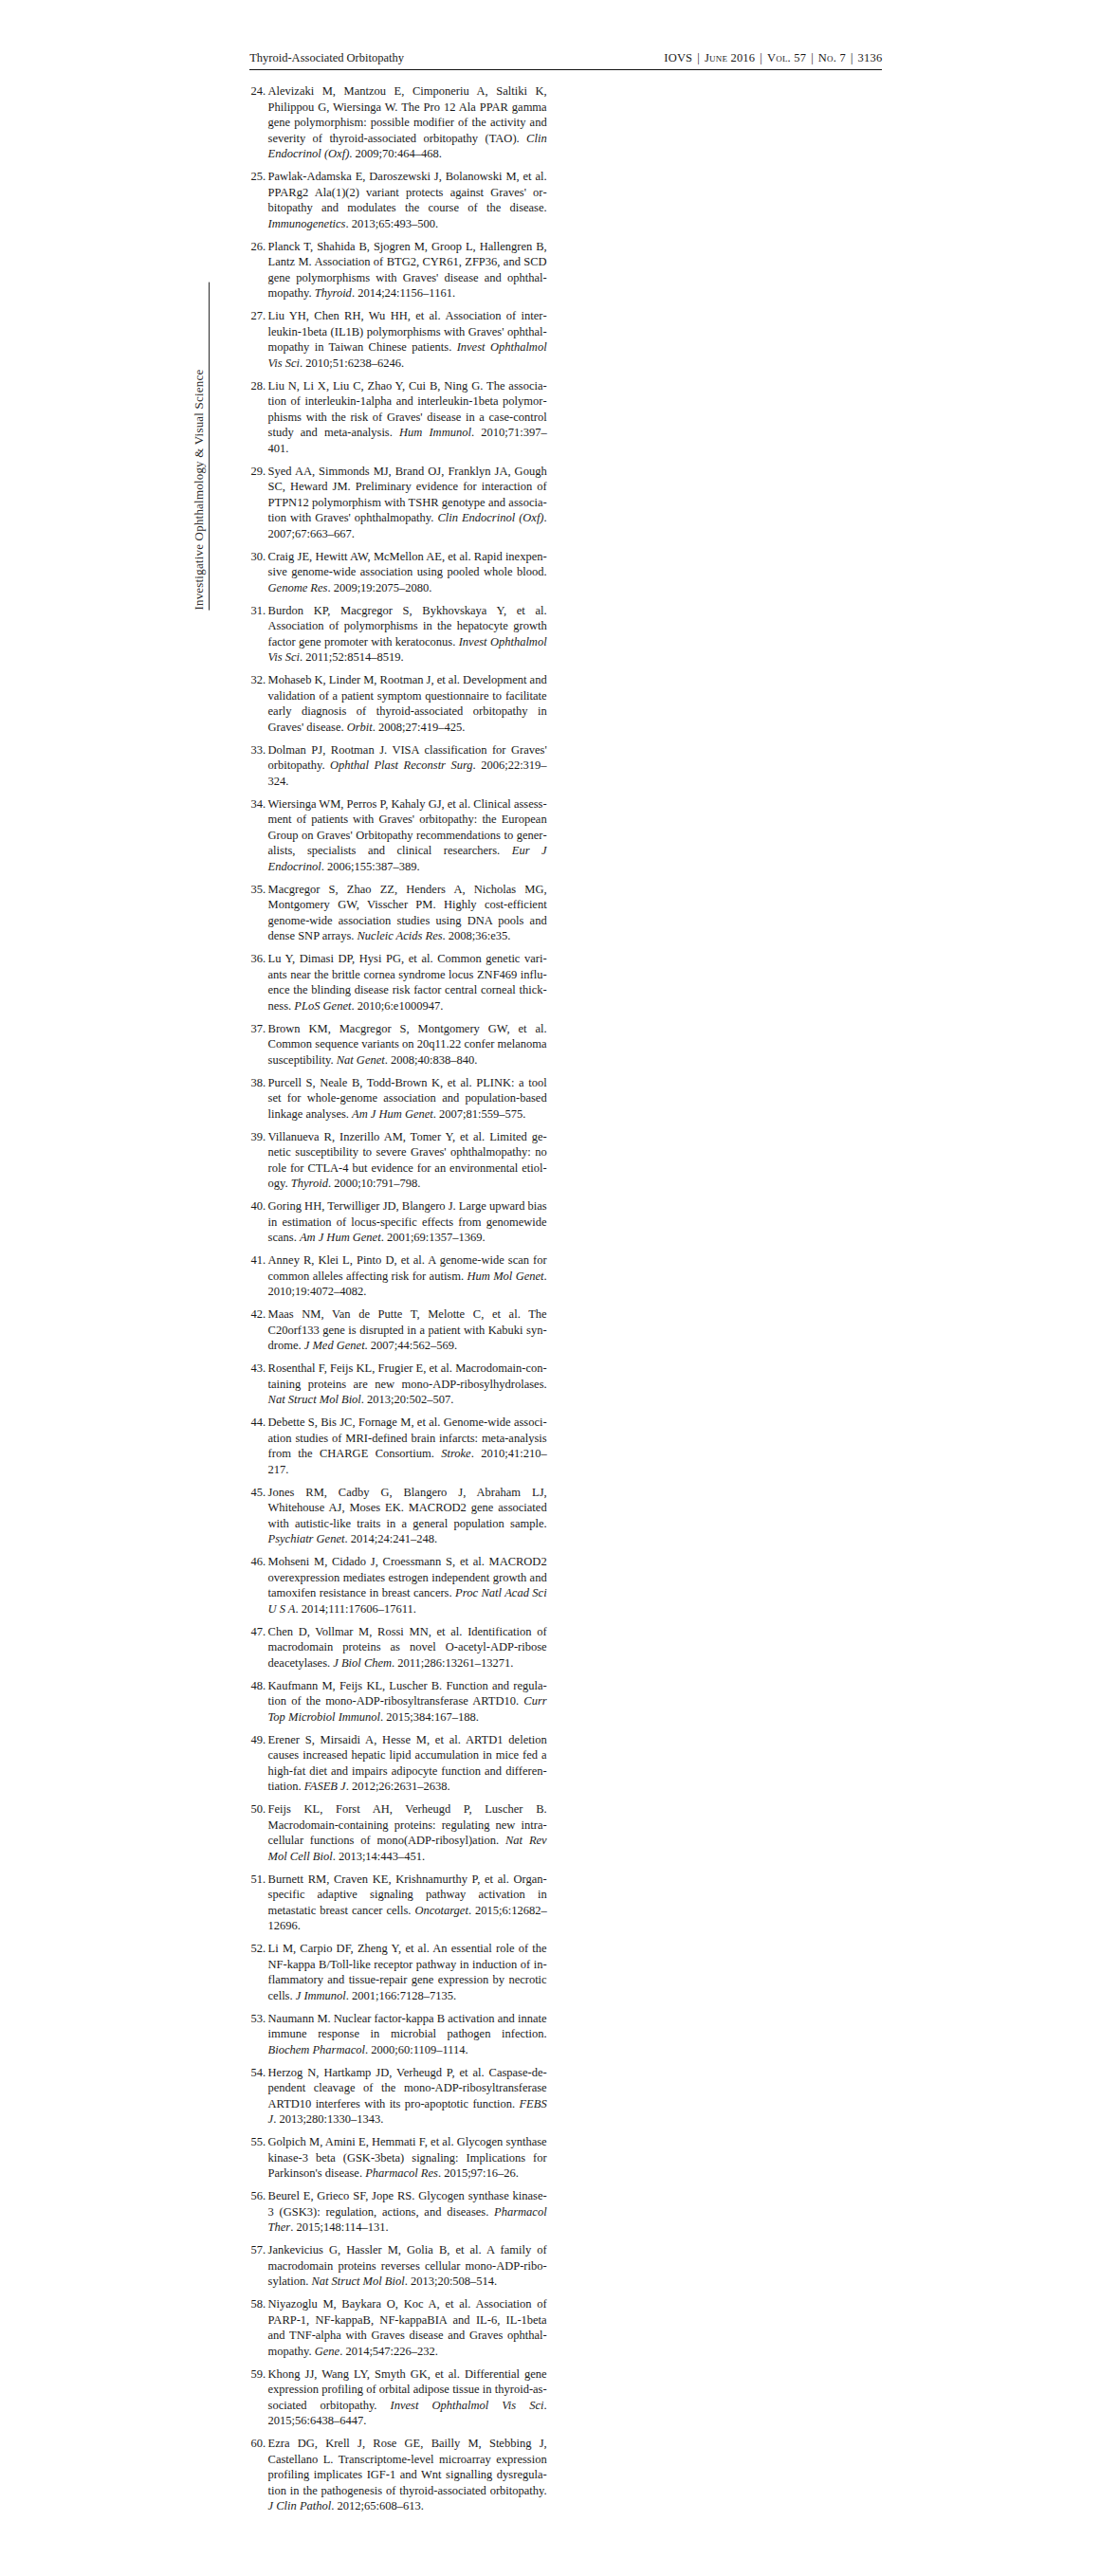Investigative Ophthalmology & Visual Science
Thyroid-Associated Orbitopathy
IOVS|June 2016|Vol. 57|No. 7|3136
24 Alevizaki M, Mantzou E, Cimponeriu A, Saltiki K, Philippou G, Wiersinga W. The Pro 12 Ala PPAR gamma gene polymorphism: possible modifier of the activity and severity of thyroid-associated orbitopathy (TAO). Clin Endocrinol (Oxf). 2009;70:464–468.
25 Pawlak-Adamska E, Daroszewski J, Bolanowski M, et al. PPARg2 Ala(1)(2) variant protects against Graves' orbitopathy and modulates the course of the disease. Immunogenetics. 2013;65:493–500.
26 Planck T, Shahida B, Sjogren M, Groop L, Hallengren B, Lantz M. Association of BTG2, CYR61, ZFP36, and SCD gene polymorphisms with Graves' disease and ophthalmopathy. Thyroid. 2014;24:1156–1161.
27 Liu YH, Chen RH, Wu HH, et al. Association of interleukin-1beta (IL1B) polymorphisms with Graves' ophthalmopathy in Taiwan Chinese patients. Invest Ophthalmol Vis Sci. 2010;51:6238–6246.
28 Liu N, Li X, Liu C, Zhao Y, Cui B, Ning G. The association of interleukin-1alpha and interleukin-1beta polymorphisms with the risk of Graves' disease in a case-control study and meta-analysis. Hum Immunol. 2010;71:397–401.
29 Syed AA, Simmonds MJ, Brand OJ, Franklyn JA, Gough SC, Heward JM. Preliminary evidence for interaction of PTPN12 polymorphism with TSHR genotype and association with Graves' ophthalmopathy. Clin Endocrinol (Oxf). 2007;67:663–667.
30 Craig JE, Hewitt AW, McMellon AE, et al. Rapid inexpensive genome-wide association using pooled whole blood. Genome Res. 2009;19:2075–2080.
31 Burdon KP, Macgregor S, Bykhovskaya Y, et al. Association of polymorphisms in the hepatocyte growth factor gene promoter with keratoconus. Invest Ophthalmol Vis Sci. 2011;52:8514–8519.
32 Mohaseb K, Linder M, Rootman J, et al. Development and validation of a patient symptom questionnaire to facilitate early diagnosis of thyroid-associated orbitopathy in Graves' disease. Orbit. 2008;27:419–425.
33 Dolman PJ, Rootman J. VISA classification for Graves' orbitopathy. Ophthal Plast Reconstr Surg. 2006;22:319–324.
34 Wiersinga WM, Perros P, Kahaly GJ, et al. Clinical assessment of patients with Graves' orbitopathy: the European Group on Graves' Orbitopathy recommendations to generalists, specialists and clinical researchers. Eur J Endocrinol. 2006;155:387–389.
35 Macgregor S, Zhao ZZ, Henders A, Nicholas MG, Montgomery GW, Visscher PM. Highly cost-efficient genome-wide association studies using DNA pools and dense SNP arrays. Nucleic Acids Res. 2008;36:e35.
36 Lu Y, Dimasi DP, Hysi PG, et al. Common genetic variants near the brittle cornea syndrome locus ZNF469 influence the blinding disease risk factor central corneal thickness. PLoS Genet. 2010;6:e1000947.
37 Brown KM, Macgregor S, Montgomery GW, et al. Common sequence variants on 20q11.22 confer melanoma susceptibility. Nat Genet. 2008;40:838–840.
38 Purcell S, Neale B, Todd-Brown K, et al. PLINK: a tool set for whole-genome association and population-based linkage analyses. Am J Hum Genet. 2007;81:559–575.
39 Villanueva R, Inzerillo AM, Tomer Y, et al. Limited genetic susceptibility to severe Graves' ophthalmopathy: no role for CTLA-4 but evidence for an environmental etiology. Thyroid. 2000;10:791–798.
40 Goring HH, Terwilliger JD, Blangero J. Large upward bias in estimation of locus-specific effects from genomewide scans. Am J Hum Genet. 2001;69:1357–1369.
41 Anney R, Klei L, Pinto D, et al. A genome-wide scan for common alleles affecting risk for autism. Hum Mol Genet. 2010;19:4072–4082.
42 Maas NM, Van de Putte T, Melotte C, et al. The C20orf133 gene is disrupted in a patient with Kabuki syndrome. J Med Genet. 2007;44:562–569.
43 Rosenthal F, Feijs KL, Frugier E, et al. Macrodomain-containing proteins are new mono-ADP-ribosylhydrolases. Nat Struct Mol Biol. 2013;20:502–507.
44 Debette S, Bis JC, Fornage M, et al. Genome-wide association studies of MRI-defined brain infarcts: meta-analysis from the CHARGE Consortium. Stroke. 2010;41:210–217.
45 Jones RM, Cadby G, Blangero J, Abraham LJ, Whitehouse AJ, Moses EK. MACROD2 gene associated with autistic-like traits in a general population sample. Psychiatr Genet. 2014;24:241–248.
46 Mohseni M, Cidado J, Croessmann S, et al. MACROD2 overexpression mediates estrogen independent growth and tamoxifen resistance in breast cancers. Proc Natl Acad Sci U S A. 2014;111:17606–17611.
47 Chen D, Vollmar M, Rossi MN, et al. Identification of macrodomain proteins as novel O-acetyl-ADP-ribose deacetylases. J Biol Chem. 2011;286:13261–13271.
48 Kaufmann M, Feijs KL, Luscher B. Function and regulation of the mono-ADP-ribosyltransferase ARTD10. Curr Top Microbiol Immunol. 2015;384:167–188.
49 Erener S, Mirsaidi A, Hesse M, et al. ARTD1 deletion causes increased hepatic lipid accumulation in mice fed a high-fat diet and impairs adipocyte function and differentiation. FASEB J. 2012;26:2631–2638.
50 Feijs KL, Forst AH, Verheugd P, Luscher B. Macrodomain-containing proteins: regulating new intracellular functions of mono(ADP-ribosyl)ation. Nat Rev Mol Cell Biol. 2013;14:443–451.
51 Burnett RM, Craven KE, Krishnamurthy P, et al. Organ-specific adaptive signaling pathway activation in metastatic breast cancer cells. Oncotarget. 2015;6:12682–12696.
52 Li M, Carpio DF, Zheng Y, et al. An essential role of the NF-kappa B/Toll-like receptor pathway in induction of inflammatory and tissue-repair gene expression by necrotic cells. J Immunol. 2001;166:7128–7135.
53 Naumann M. Nuclear factor-kappa B activation and innate immune response in microbial pathogen infection. Biochem Pharmacol. 2000;60:1109–1114.
54 Herzog N, Hartkamp JD, Verheugd P, et al. Caspase-dependent cleavage of the mono-ADP-ribosyltransferase ARTD10 interferes with its pro-apoptotic function. FEBS J. 2013;280:1330–1343.
55 Golpich M, Amini E, Hemmati F, et al. Glycogen synthase kinase-3 beta (GSK-3beta) signaling: Implications for Parkinson's disease. Pharmacol Res. 2015;97:16–26.
56 Beurel E, Grieco SF, Jope RS. Glycogen synthase kinase-3 (GSK3): regulation, actions, and diseases. Pharmacol Ther. 2015;148:114–131.
57 Jankevicius G, Hassler M, Golia B, et al. A family of macrodomain proteins reverses cellular mono-ADP-ribosylation. Nat Struct Mol Biol. 2013;20:508–514.
58 Niyazoglu M, Baykara O, Koc A, et al. Association of PARP-1, NF-kappaB, NF-kappaBIA and IL-6, IL-1beta and TNF-alpha with Graves disease and Graves ophthalmopathy. Gene. 2014;547:226–232.
59 Khong JJ, Wang LY, Smyth GK, et al. Differential gene expression profiling of orbital adipose tissue in thyroid-associated orbitopathy. Invest Ophthalmol Vis Sci. 2015;56:6438–6447.
60 Ezra DG, Krell J, Rose GE, Bailly M, Stebbing J, Castellano L. Transcriptome-level microarray expression profiling implicates IGF-1 and Wnt signalling dysregulation in the pathogenesis of thyroid-associated orbitopathy. J Clin Pathol. 2012;65:608–613.